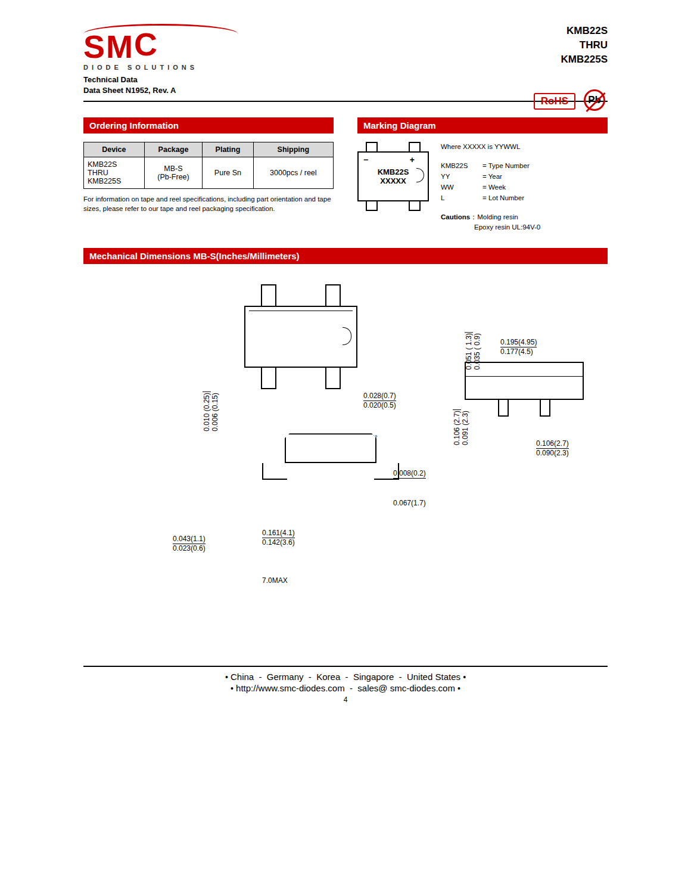SMC
DIODE SOLUTIONS
KMB22S
THRU
KMB225S
Technical Data
Data Sheet N1952, Rev. A
RoHS
Pb
Ordering Information
| Device | Package | Plating | Shipping |
| --- | --- | --- | --- |
| KMB22S THRU KMB225S | MB-S (Pb-Free) | Pure Sn | 3000pcs / reel |
For information on tape and reel specifications, including part orientation and tape sizes, please refer to our tape and reel packaging specification.
Marking Diagram
− +
KMB22S
XXXXX
Where XXXXX is YYWWL
KMB22S
= Type Number
YY
= Year
WW
= Week
L
= Lot Number
Cautions：Molding resin
Epoxy resin UL:94V-0
Mechanical Dimensions MB-S(Inches/Millimeters)
0.028(0.7) 0.020(0.5)
0.010 (0.25) 0.006 (0.15)
倒角0.5*45°
0.008(0.2)
0.067(1.7)
0.161(4.1) 0.142(3.6)
0.043(1.1) 0.023(0.6)
7.0MAX
0.195(4.95) 0.177(4.5)
0.051 ( 1.3) 0.035 ( 0.9)
0.106 (2.7) 0.091 (2.3)
0.106(2.7) 0.090(2.3)
• China - Germany - Korea - Singapore - United States •
• http://www.smc-diodes.com - sales@ smc-diodes.com •
4